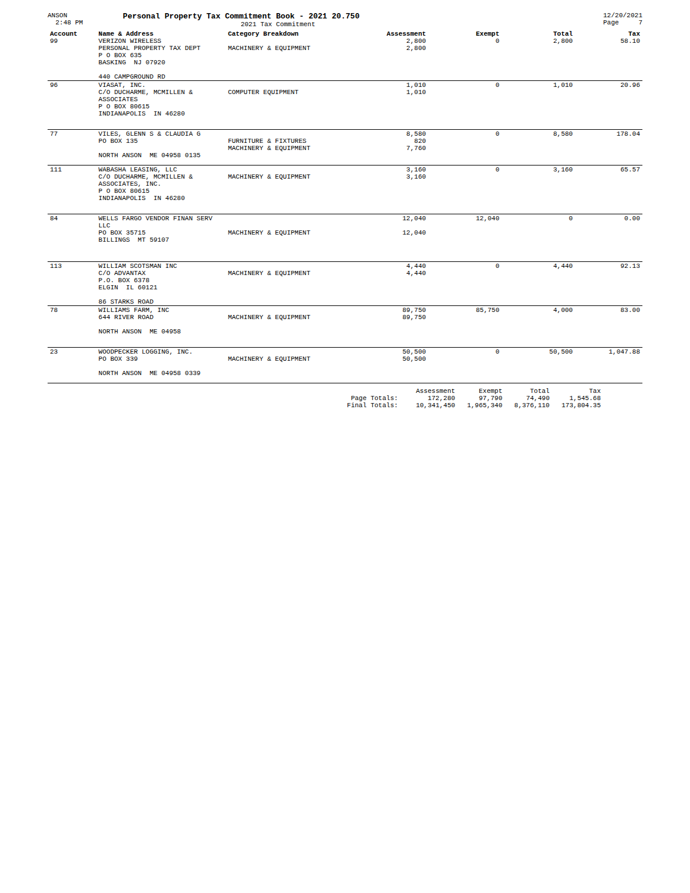ANSON
2:48 PM
Personal Property Tax Commitment Book - 2021 20.750
2021 Tax Commitment
12/20/2021
Page 7
| Account | Name & Address | Category Breakdown | Assessment | Exempt | Total | Tax |
| --- | --- | --- | --- | --- | --- | --- |
| 99 | VERIZON WIRELESS | | 2,800 | 0 | 2,800 | 58.10 |
| | PERSONAL PROPERTY TAX DEPT | MACHINERY & EQUIPMENT | 2,800 | | | |
| | P O BOX 635 | | | | | |
| | BASKING NJ 07920 | | | | | |
| | 440 CAMPGROUND RD | | | | | |
| 96 | VIASAT, INC. | | 1,010 | 0 | 1,010 | 20.96 |
| | C/O DUCHARME, MCMILLEN & ASSOCIATES | COMPUTER EQUIPMENT | 1,010 | | | |
| | P O BOX 80615 | | | | | |
| | INDIANAPOLIS IN 46280 | | | | | |
| 77 | VILES, GLENN S & CLAUDIA G | | 8,580 | 0 | 8,580 | 178.04 |
| | PO BOX 135 | FURNITURE & FIXTURES | 820 | | | |
| | | MACHINERY & EQUIPMENT | 7,760 | | | |
| | NORTH ANSON ME 04958 0135 | | | | | |
| 111 | WABASHA LEASING, LLC | | 3,160 | 0 | 3,160 | 65.57 |
| | C/O DUCHARME, MCMILLEN & ASSOCIATES, INC. | MACHINERY & EQUIPMENT | 3,160 | | | |
| | P O BOX 80615 | | | | | |
| | INDIANAPOLIS IN 46280 | | | | | |
| 84 | WELLS FARGO VENDOR FINAN SERV LLC | | 12,040 | 12,040 | 0 | 0.00 |
| | PO BOX 35715 | MACHINERY & EQUIPMENT | 12,040 | | | |
| | BILLINGS MT 59107 | | | | | |
| 113 | WILLIAM SCOTSMAN INC | | 4,440 | 0 | 4,440 | 92.13 |
| | C/O ADVANTAX | MACHINERY & EQUIPMENT | 4,440 | | | |
| | P.O. BOX 6378 | | | | | |
| | ELGIN IL 60121 | | | | | |
| | 86 STARKS ROAD | | | | | |
| 78 | WILLIAMS FARM, INC | | 89,750 | 85,750 | 4,000 | 83.00 |
| | 644 RIVER ROAD | MACHINERY & EQUIPMENT | 89,750 | | | |
| | NORTH ANSON ME 04958 | | | | | |
| 23 | WOODPECKER LOGGING, INC. | | 50,500 | 0 | 50,500 | 1,047.88 |
| | PO BOX 339 | MACHINERY & EQUIPMENT | 50,500 | | | |
| | NORTH ANSON ME 04958 0339 | | | | | |
| | Assessment | Exempt | Total | Tax |
| Page Totals: | 172,280 | 97,790 | 74,490 | 1,545.68 |
| Final Totals: | 10,341,450 | 1,965,340 | 8,376,110 | 173,804.35 |